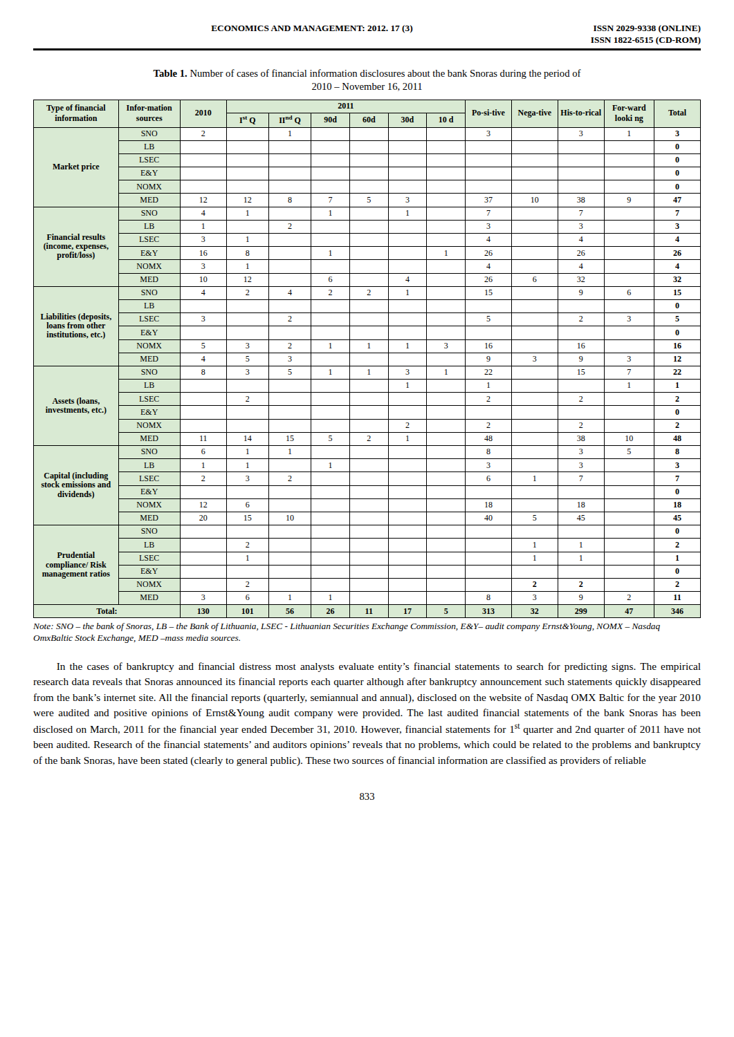ECONOMICS AND MANAGEMENT: 2012. 17 (3)
ISSN 2029-9338 (ONLINE)
ISSN 1822-6515 (CD-ROM)
Table 1. Number of cases of financial information disclosures about the bank Snoras during the period of
2010 – November 16, 2011
| Type of financial information | Infor-mation sources | 2010 | 2011 | Po-si-tive | Nega-tive | His-to-rical | For-ward looki ng | Total |
| --- | --- | --- | --- | --- | --- | --- | --- | --- |
| I st Q | II nd Q | 90d | 60d | 30d | 10 d |
| Market price | SNO | 2 | | 1 | | | | | 3 | | 3 | 1 | 3 |
| LB | | | | | | | | | | | | 0 |
| LSEC | | | | | | | | | | | | 0 |
| E&Y | | | | | | | | | | | | 0 |
| NOMX | | | | | | | | | | | | 0 |
| MED | 12 | 12 | 8 | 7 | 5 | 3 | | 37 | 10 | 38 | 9 | 47 |
| Financial results (income, expenses, profit/loss) | SNO | 4 | 1 | | 1 | | 1 | | 7 | | 7 | | 7 |
| LB | 1 | | 2 | | | | | 3 | | 3 | | 3 |
| LSEC | 3 | 1 | | | | | | 4 | | 4 | | 4 |
| E&Y | 16 | 8 | | 1 | | | 1 | 26 | | 26 | | 26 |
| NOMX | 3 | 1 | | | | | | 4 | | 4 | | 4 |
| MED | 10 | 12 | | 6 | | 4 | | 26 | 6 | 32 | | 32 |
| Liabilities (deposits, loans from other institutions, etc.) | SNO | 4 | 2 | 4 | 2 | 2 | 1 | | 15 | | 9 | 6 | 15 |
| LB | | | | | | | | | | | | 0 |
| LSEC | 3 | | 2 | | | | | 5 | | 2 | 3 | 5 |
| E&Y | | | | | | | | | | | | 0 |
| NOMX | 5 | 3 | 2 | 1 | 1 | 1 | 3 | 16 | | 16 | | 16 |
| MED | 4 | 5 | 3 | | | | | 9 | 3 | 9 | 3 | 12 |
| Assets (loans, investments, etc.) | SNO | 8 | 3 | 5 | 1 | 1 | 3 | 1 | 22 | | 15 | 7 | 22 |
| LB | | | | | | 1 | | 1 | | | 1 | 1 |
| LSEC | | 2 | | | | | | 2 | | 2 | | 2 |
| E&Y | | | | | | | | | | | | 0 |
| NOMX | | | | | | 2 | | 2 | | 2 | | 2 |
| MED | 11 | 14 | 15 | 5 | 2 | 1 | | 48 | | 38 | 10 | 48 |
| Capital (including stock emissions and dividends) | SNO | 6 | 1 | 1 | | | | | 8 | | 3 | 5 | 8 |
| LB | 1 | 1 | | 1 | | | | 3 | | 3 | | 3 |
| LSEC | 2 | 3 | 2 | | | | | 6 | 1 | 7 | | 7 |
| E&Y | | | | | | | | | | | | 0 |
| NOMX | 12 | 6 | | | | | | 18 | | 18 | | 18 |
| MED | 20 | 15 | 10 | | | | | 40 | 5 | 45 | | 45 |
| Prudential compliance/ Risk management ratios | SNO | | | | | | | | | | | | 0 |
| LB | | 2 | | | | | | | 1 | 1 | | 2 |
| LSEC | | 1 | | | | | | | 1 | 1 | | 1 |
| E&Y | | | | | | | | | | | | 0 |
| NOMX | | 2 | | | | | | | 2 | 2 | | 2 |
| MED | 3 | 6 | 1 | 1 | | | | 8 | 3 | 9 | 2 | 11 |
| Total: | 130 | 101 | 56 | 26 | 11 | 17 | 5 | 313 | 32 | 299 | 47 | 346 |
Note: SNO – the bank of Snoras, LB – the Bank of Lithuania, LSEC - Lithuanian Securities Exchange Commission, E&Y– audit company Ernst&Young, NOMX – Nasdaq OmxBaltic Stock Exchange, MED –mass media sources.
In the cases of bankruptcy and financial distress most analysts evaluate entity’s financial statements to search for predicting signs. The empirical research data reveals that Snoras announced its financial reports each quarter although after bankruptcy announcement such statements quickly disappeared from the bank’s internet site. All the financial reports (quarterly, semiannual and annual), disclosed on the website of Nasdaq OMX Baltic for the year 2010 were audited and positive opinions of Ernst&Young audit company were provided. The last audited financial statements of the bank Snoras has been disclosed on March, 2011 for the financial year ended December 31, 2010. However, financial statements for 1st quarter and 2nd quarter of 2011 have not been audited. Research of the financial statements’ and auditors opinions’ reveals that no problems, which could be related to the problems and bankruptcy of the bank Snoras, have been stated (clearly to general public). These two sources of financial information are classified as providers of reliable
833